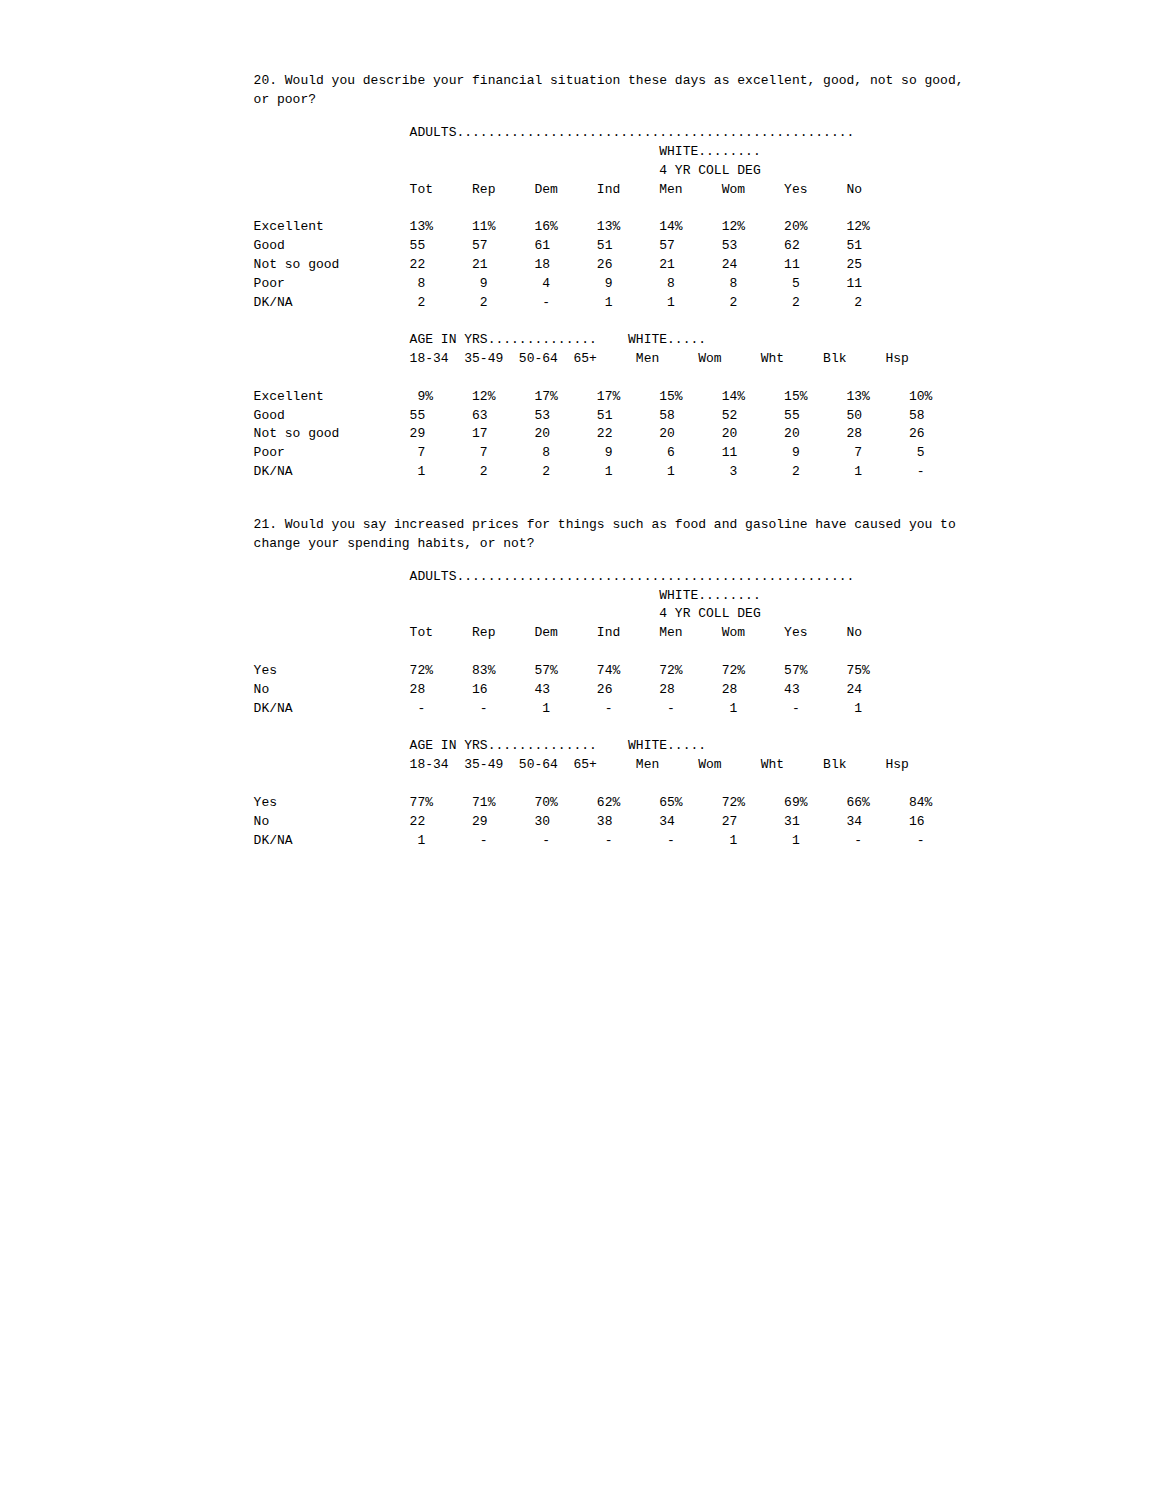20. Would you describe your financial situation these days as excellent, good, not so good,
or poor?
                    ADULTS...................................................
                                                    WHITE........
                                                    4 YR COLL DEG
                    Tot     Rep     Dem     Ind     Men     Wom     Yes     No

Excellent           13%     11%     16%     13%     14%     12%     20%     12%
Good                55      57      61      51      57      53      62      51
Not so good         22      21      18      26      21      24      11      25
Poor                 8       9       4       9       8       8       5      11
DK/NA                2       2       -       1       1       2       2       2

                    AGE IN YRS..............    WHITE.....
                    18-34  35-49  50-64  65+     Men     Wom     Wht     Blk     Hsp

Excellent            9%     12%     17%     17%     15%     14%     15%     13%     10%
Good                55      63      53      51      58      52      55      50      58
Not so good         29      17      20      22      20      20      20      28      26
Poor                 7       7       8       9       6      11       9       7       5
DK/NA                1       2       2       1       1       3       2       1       -
21. Would you say increased prices for things such as food and gasoline have caused you to
change your spending habits, or not?
                    ADULTS...................................................
                                                    WHITE........
                                                    4 YR COLL DEG
                    Tot     Rep     Dem     Ind     Men     Wom     Yes     No

Yes                 72%     83%     57%     74%     72%     72%     57%     75%
No                  28      16      43      26      28      28      43      24
DK/NA                -       -       1       -       -       1       -       1

                    AGE IN YRS..............    WHITE.....
                    18-34  35-49  50-64  65+     Men     Wom     Wht     Blk     Hsp

Yes                 77%     71%     70%     62%     65%     72%     69%     66%     84%
No                  22      29      30      38      34      27      31      34      16
DK/NA                1       -       -       -       -       1       1       -       -